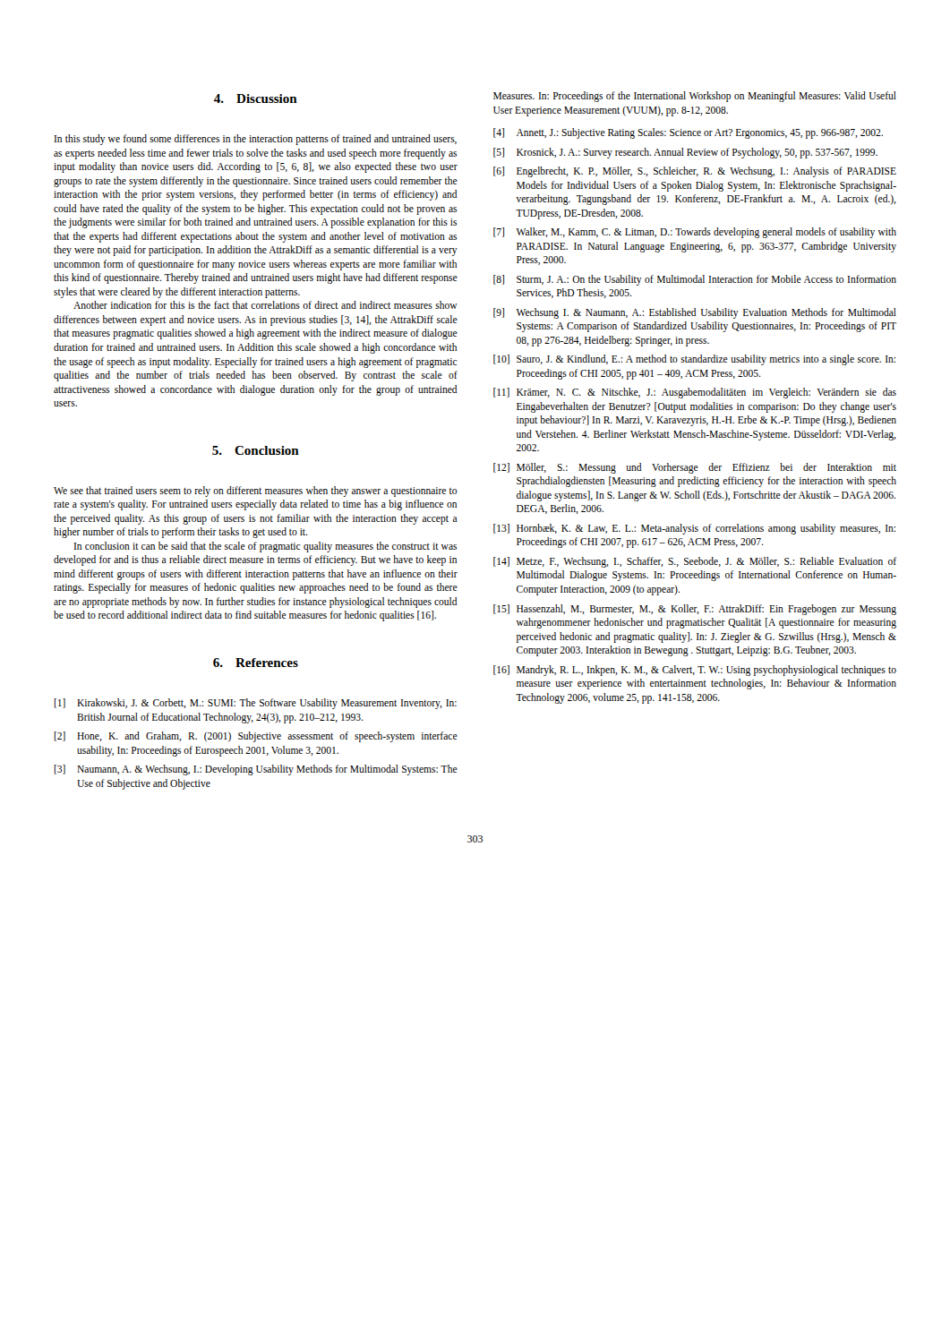4. Discussion
In this study we found some differences in the interaction patterns of trained and untrained users, as experts needed less time and fewer trials to solve the tasks and used speech more frequently as input modality than novice users did. According to [5, 6, 8], we also expected these two user groups to rate the system differently in the questionnaire. Since trained users could remember the interaction with the prior system versions, they performed better (in terms of efficiency) and could have rated the quality of the system to be higher. This expectation could not be proven as the judgments were similar for both trained and untrained users. A possible explanation for this is that the experts had different expectations about the system and another level of motivation as they were not paid for participation. In addition the AttrakDiff as a semantic differential is a very uncommon form of questionnaire for many novice users whereas experts are more familiar with this kind of questionnaire. Thereby trained and untrained users might have had different response styles that were cleared by the different interaction patterns.
Another indication for this is the fact that correlations of direct and indirect measures show differences between expert and novice users. As in previous studies [3, 14], the AttrakDiff scale that measures pragmatic qualities showed a high agreement with the indirect measure of dialogue duration for trained and untrained users. In Addition this scale showed a high concordance with the usage of speech as input modality. Especially for trained users a high agreement of pragmatic qualities and the number of trials needed has been observed. By contrast the scale of attractiveness showed a concordance with dialogue duration only for the group of untrained users.
5. Conclusion
We see that trained users seem to rely on different measures when they answer a questionnaire to rate a system's quality. For untrained users especially data related to time has a big influence on the perceived quality. As this group of users is not familiar with the interaction they accept a higher number of trials to perform their tasks to get used to it.
In conclusion it can be said that the scale of pragmatic quality measures the construct it was developed for and is thus a reliable direct measure in terms of efficiency. But we have to keep in mind different groups of users with different interaction patterns that have an influence on their ratings. Especially for measures of hedonic qualities new approaches need to be found as there are no appropriate methods by now. In further studies for instance physiological techniques could be used to record additional indirect data to find suitable measures for hedonic qualities [16].
6. References
Kirakowski, J. & Corbett, M.: SUMI: The Software Usability Measurement Inventory, In: British Journal of Educational Technology, 24(3), pp. 210–212, 1993.
Hone, K. and Graham, R. (2001) Subjective assessment of speech-system interface usability, In: Proceedings of Eurospeech 2001, Volume 3, 2001.
Naumann, A. & Wechsung, I.: Developing Usability Methods for Multimodal Systems: The Use of Subjective and Objective
Measures. In: Proceedings of the International Workshop on Meaningful Measures: Valid Useful User Experience Measurement (VUUM), pp. 8-12, 2008.
Annett, J.: Subjective Rating Scales: Science or Art? Ergonomics, 45, pp. 966-987, 2002.
Krosnick, J. A.: Survey research. Annual Review of Psychology, 50, pp. 537-567, 1999.
Engelbrecht, K. P., Möller, S., Schleicher, R. & Wechsung, I.: Analysis of PARADISE Models for Individual Users of a Spoken Dialog System, In: Elektronische Sprachsignal-verarbeitung. Tagungsband der 19. Konferenz, DE-Frankfurt a. M., A. Lacroix (ed.), TUDpress, DE-Dresden, 2008.
Walker, M., Kamm, C. & Litman, D.: Towards developing general models of usability with PARADISE. In Natural Language Engineering, 6, pp. 363-377, Cambridge University Press, 2000.
Sturm, J. A.: On the Usability of Multimodal Interaction for Mobile Access to Information Services, PhD Thesis, 2005.
Wechsung I. & Naumann, A.: Established Usability Evaluation Methods for Multimodal Systems: A Comparison of Standardized Usability Questionnaires, In: Proceedings of PIT 08, pp 276-284, Heidelberg: Springer, in press.
Sauro, J. & Kindlund, E.: A method to standardize usability metrics into a single score. In: Proceedings of CHI 2005, pp 401 – 409, ACM Press, 2005.
Krämer, N. C. & Nitschke, J.: Ausgabemodalitäten im Vergleich: Verändern sie das Eingabeverhalten der Benutzer? [Output modalities in comparison: Do they change user's input behaviour?] In R. Marzi, V. Karavezyris, H.-H. Erbe & K.-P. Timpe (Hrsg.), Bedienen und Verstehen. 4. Berliner Werkstatt Mensch-Maschine-Systeme. Düsseldorf: VDI-Verlag, 2002.
Möller, S.: Messung und Vorhersage der Effizienz bei der Interaktion mit Sprachdialogdiensten [Measuring and predicting efficiency for the interaction with speech dialogue systems], In S. Langer & W. Scholl (Eds.), Fortschritte der Akustik – DAGA 2006. DEGA, Berlin, 2006.
Hornbæk, K. & Law, E. L.: Meta-analysis of correlations among usability measures, In: Proceedings of CHI 2007, pp. 617 – 626, ACM Press, 2007.
Metze, F., Wechsung, I., Schaffer, S., Seebode, J. & Möller, S.: Reliable Evaluation of Multimodal Dialogue Systems. In: Proceedings of International Conference on Human-Computer Interaction, 2009 (to appear).
Hassenzahl, M., Burmester, M., & Koller, F.: AttrakDiff: Ein Fragebogen zur Messung wahrgenommener hedonischer und pragmatischer Qualität [A questionnaire for measuring perceived hedonic and pragmatic quality]. In: J. Ziegler & G. Szwillus (Hrsg.), Mensch & Computer 2003. Interaktion in Bewegung . Stuttgart, Leipzig: B.G. Teubner, 2003.
Mandryk, R. L., Inkpen, K. M., & Calvert, T. W.: Using psychophysiological techniques to measure user experience with entertainment technologies, In: Behaviour & Information Technology 2006, volume 25, pp. 141-158, 2006.
303